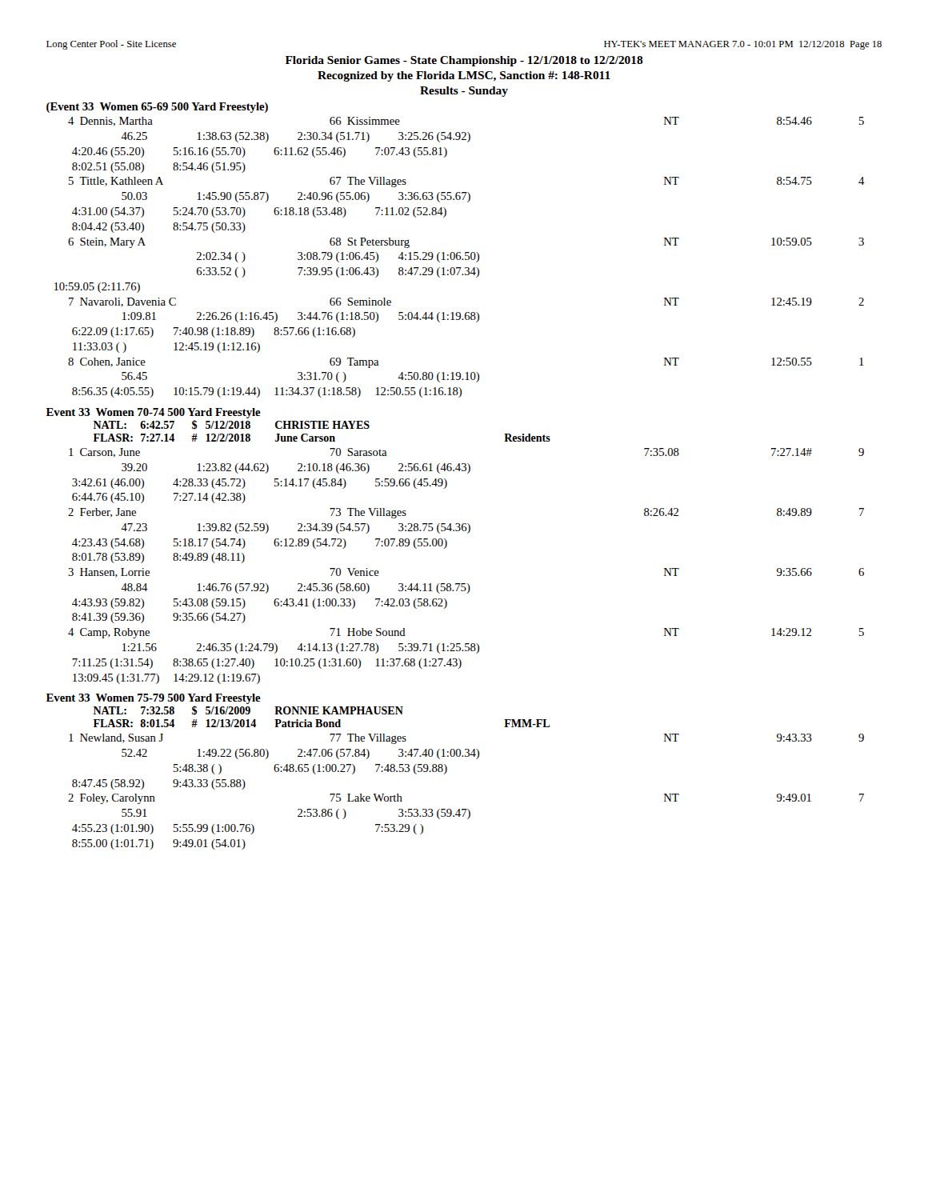Long Center Pool - Site License
HY-TEK's MEET MANAGER 7.0 - 10:01 PM 12/12/2018 Page 18
Florida Senior Games - State Championship - 12/1/2018 to 12/2/2018
Recognized by the Florida LMSC, Sanction #: 148-R011
Results - Sunday
(Event 33 Women 65-69 500 Yard Freestyle)
| 4 | Dennis, Martha | 66 | Kissimmee | NT | 8:54.46 | 5 |
| 46.25 1:38.63 (52.38) 2:30.34 (51.71) 3:25.26 (54.92) |
| 4:20.46 (55.20) 5:16.16 (55.70) 6:11.62 (55.46) 7:07.43 (55.81) |
| 8:02.51 (55.08) 8:54.46 (51.95) |
| 5 | Tittle, Kathleen A | 67 | The Villages | NT | 8:54.75 | 4 |
| 50.03 1:45.90 (55.87) 2:40.96 (55.06) 3:36.63 (55.67) |
| 4:31.00 (54.37) 5:24.70 (53.70) 6:18.18 (53.48) 7:11.02 (52.84) |
| 8:04.42 (53.40) 8:54.75 (50.33) |
| 6 | Stein, Mary A | 68 | St Petersburg | NT | 10:59.05 | 3 |
| 2:02.34 ( ) 3:08.79 (1:06.45) 4:15.29 (1:06.50) |
| 6:33.52 ( ) 7:39.95 (1:06.43) 8:47.29 (1:07.34) |
| 10:59.05 (2:11.76) |
| 7 | Navaroli, Davenia C | 66 | Seminole | NT | 12:45.19 | 2 |
| 1:09.81 2:26.26 (1:16.45) 3:44.76 (1:18.50) 5:04.44 (1:19.68) |
| 6:22.09 (1:17.65) 7:40.98 (1:18.89) 8:57.66 (1:16.68) |
| 11:33.03 ( ) 12:45.19 (1:12.16) |
| 8 | Cohen, Janice | 69 | Tampa | NT | 12:50.55 | 1 |
| 56.45 3:31.70 ( ) 4:50.80 (1:19.10) |
| 8:56.35 (4:05.55) 10:15.79 (1:19.44) 11:34.37 (1:18.58) 12:50.55 (1:16.18) |
Event 33 Women 70-74 500 Yard Freestyle
NATL: 6:42.57$5/12/2018 CHRISTIE HAYES
FLASR: 7:27.14#12/2/2018 June Carson Residents
| 1 | Carson, June | 70 | Sarasota | 7:35.08 | 7:27.14# | 9 |
| 39.20 1:23.82 (44.62) 2:10.18 (46.36) 2:56.61 (46.43) |
| 3:42.61 (46.00) 4:28.33 (45.72) 5:14.17 (45.84) 5:59.66 (45.49) |
| 6:44.76 (45.10) 7:27.14 (42.38) |
| 2 | Ferber, Jane | 73 | The Villages | 8:26.42 | 8:49.89 | 7 |
| 47.23 1:39.82 (52.59) 2:34.39 (54.57) 3:28.75 (54.36) |
| 4:23.43 (54.68) 5:18.17 (54.74) 6:12.89 (54.72) 7:07.89 (55.00) |
| 8:01.78 (53.89) 8:49.89 (48.11) |
| 3 | Hansen, Lorrie | 70 | Venice | NT | 9:35.66 | 6 |
| 48.84 1:46.76 (57.92) 2:45.36 (58.60) 3:44.11 (58.75) |
| 4:43.93 (59.82) 5:43.08 (59.15) 6:43.41 (1:00.33) 7:42.03 (58.62) |
| 8:41.39 (59.36) 9:35.66 (54.27) |
| 4 | Camp, Robyne | 71 | Hobe Sound | NT | 14:29.12 | 5 |
| 1:21.56 2:46.35 (1:24.79) 4:14.13 (1:27.78) 5:39.71 (1:25.58) |
| 7:11.25 (1:31.54) 8:38.65 (1:27.40) 10:10.25 (1:31.60) 11:37.68 (1:27.43) |
| 13:09.45 (1:31.77) 14:29.12 (1:19.67) |
Event 33 Women 75-79 500 Yard Freestyle
NATL: 7:32.58$5/16/2009 RONNIE KAMPHAUSEN
FLASR: 8:01.54#12/13/2014 Patricia Bond FMM-FL
| 1 | Newland, Susan J | 77 | The Villages | NT | 9:43.33 | 9 |
| 52.42 1:49.22 (56.80) 2:47.06 (57.84) 3:47.40 (1:00.34) |
| 5:48.38 ( ) 6:48.65 (1:00.27) 7:48.53 (59.88) |
| 8:47.45 (58.92) 9:43.33 (55.88) |
| 2 | Foley, Carolynn | 75 | Lake Worth | NT | 9:49.01 | 7 |
| 55.91 2:53.86 ( ) 3:53.33 (59.47) |
| 4:55.23 (1:01.90) 5:55.99 (1:00.76) 7:53.29 ( ) |
| 8:55.00 (1:01.71) 9:49.01 (54.01) |